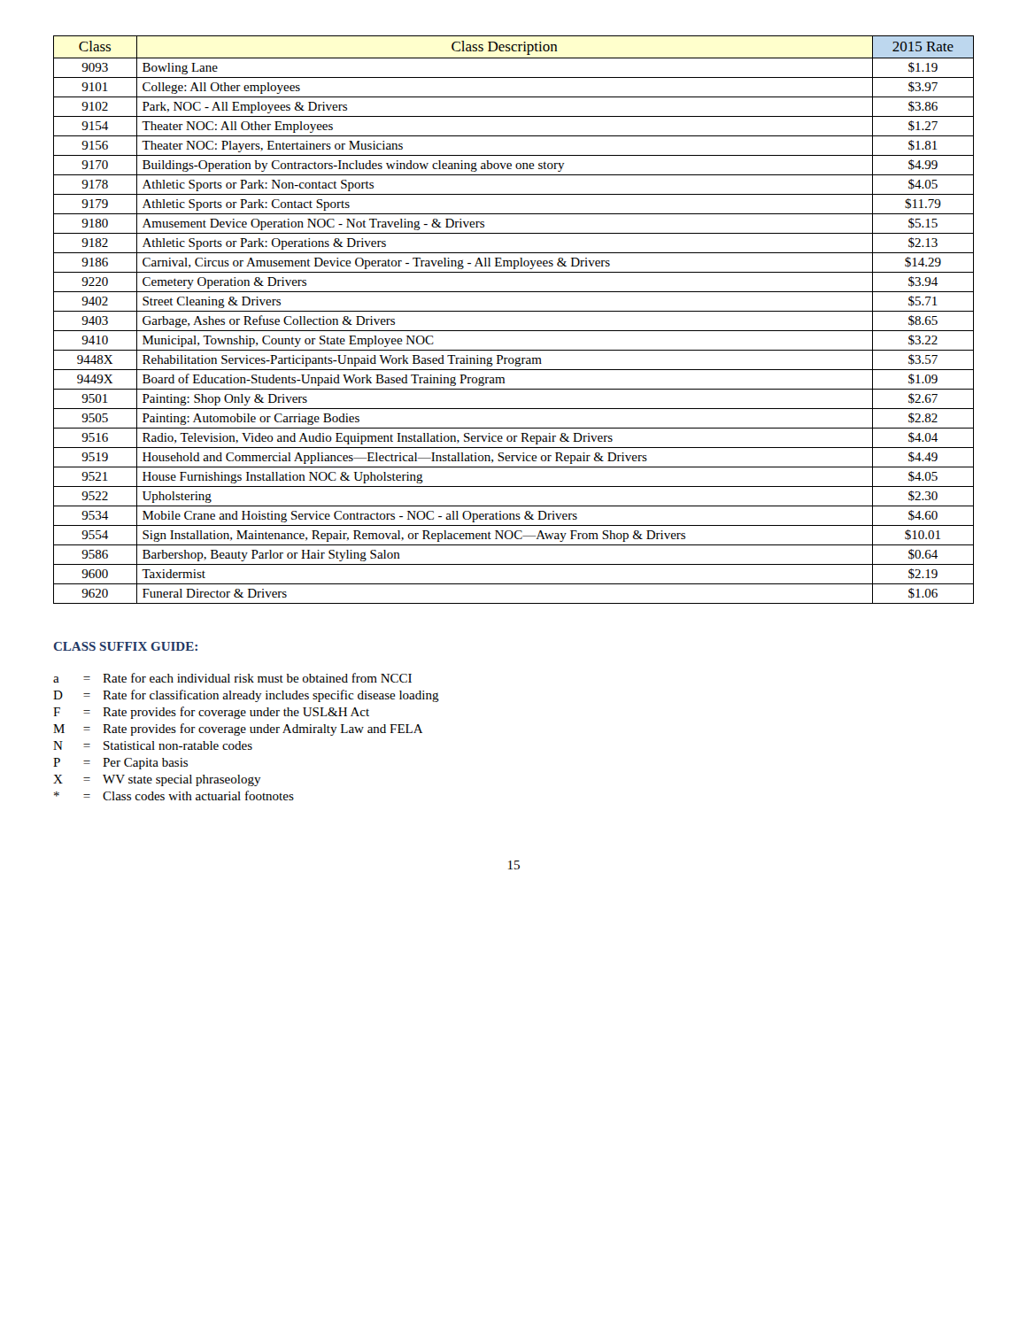| Class | Class Description | 2015 Rate |
| --- | --- | --- |
| 9093 | Bowling Lane | $1.19 |
| 9101 | College: All Other employees | $3.97 |
| 9102 | Park, NOC - All Employees & Drivers | $3.86 |
| 9154 | Theater NOC: All Other Employees | $1.27 |
| 9156 | Theater NOC: Players, Entertainers or Musicians | $1.81 |
| 9170 | Buildings-Operation by Contractors-Includes window cleaning above one story | $4.99 |
| 9178 | Athletic Sports or Park: Non-contact Sports | $4.05 |
| 9179 | Athletic Sports or Park: Contact Sports | $11.79 |
| 9180 | Amusement Device Operation NOC - Not Traveling - & Drivers | $5.15 |
| 9182 | Athletic Sports or Park: Operations & Drivers | $2.13 |
| 9186 | Carnival, Circus or Amusement Device Operator - Traveling - All Employees & Drivers | $14.29 |
| 9220 | Cemetery Operation & Drivers | $3.94 |
| 9402 | Street Cleaning & Drivers | $5.71 |
| 9403 | Garbage, Ashes or Refuse Collection & Drivers | $8.65 |
| 9410 | Municipal, Township, County or State Employee NOC | $3.22 |
| 9448X | Rehabilitation Services-Participants-Unpaid Work Based Training Program | $3.57 |
| 9449X | Board of Education-Students-Unpaid Work Based Training Program | $1.09 |
| 9501 | Painting: Shop Only & Drivers | $2.67 |
| 9505 | Painting: Automobile or Carriage Bodies | $2.82 |
| 9516 | Radio, Television, Video and Audio Equipment Installation, Service or Repair & Drivers | $4.04 |
| 9519 | Household and Commercial Appliances—Electrical—Installation, Service or Repair & Drivers | $4.49 |
| 9521 | House Furnishings Installation NOC & Upholstering | $4.05 |
| 9522 | Upholstering | $2.30 |
| 9534 | Mobile Crane and Hoisting Service Contractors - NOC - all Operations & Drivers | $4.60 |
| 9554 | Sign Installation, Maintenance, Repair, Removal, or Replacement NOC—Away From Shop & Drivers | $10.01 |
| 9586 | Barbershop, Beauty Parlor or Hair Styling Salon | $0.64 |
| 9600 | Taxidermist | $2.19 |
| 9620 | Funeral Director & Drivers | $1.06 |
CLASS SUFFIX GUIDE:
| a | = | Rate for each individual risk must be obtained from NCCI |
| D | = | Rate for classification already includes specific disease loading |
| F | = | Rate provides for coverage under the USL&H Act |
| M | = | Rate provides for coverage under Admiralty Law and FELA |
| N | = | Statistical non-ratable codes |
| P | = | Per Capita basis |
| X | = | WV state special phraseology |
| * | = | Class codes with actuarial footnotes |
15